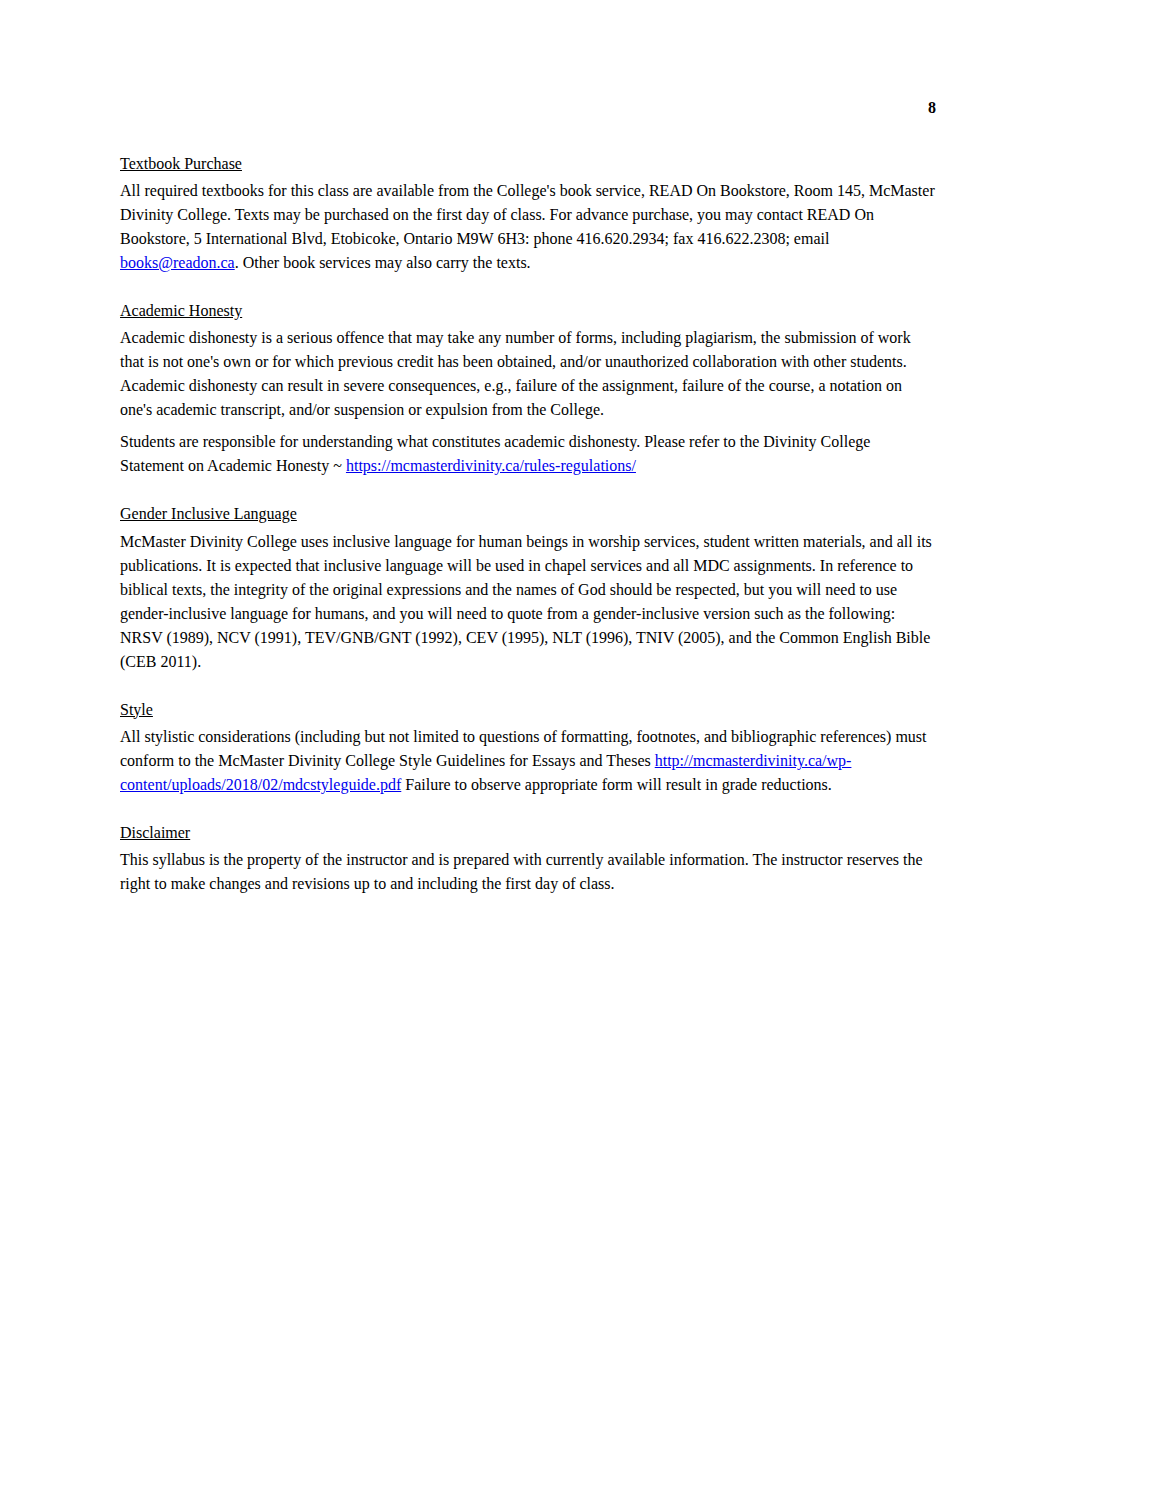8
Textbook Purchase
All required textbooks for this class are available from the College's book service, READ On Bookstore, Room 145, McMaster Divinity College. Texts may be purchased on the first day of class. For advance purchase, you may contact READ On Bookstore, 5 International Blvd, Etobicoke, Ontario M9W 6H3: phone 416.620.2934; fax 416.622.2308; email books@readon.ca. Other book services may also carry the texts.
Academic Honesty
Academic dishonesty is a serious offence that may take any number of forms, including plagiarism, the submission of work that is not one's own or for which previous credit has been obtained, and/or unauthorized collaboration with other students. Academic dishonesty can result in severe consequences, e.g., failure of the assignment, failure of the course, a notation on one's academic transcript, and/or suspension or expulsion from the College.
Students are responsible for understanding what constitutes academic dishonesty. Please refer to the Divinity College Statement on Academic Honesty ~ https://mcmasterdivinity.ca/rules-regulations/
Gender Inclusive Language
McMaster Divinity College uses inclusive language for human beings in worship services, student written materials, and all its publications. It is expected that inclusive language will be used in chapel services and all MDC assignments. In reference to biblical texts, the integrity of the original expressions and the names of God should be respected, but you will need to use gender-inclusive language for humans, and you will need to quote from a gender-inclusive version such as the following: NRSV (1989), NCV (1991), TEV/GNB/GNT (1992), CEV (1995), NLT (1996), TNIV (2005), and the Common English Bible (CEB 2011).
Style
All stylistic considerations (including but not limited to questions of formatting, footnotes, and bibliographic references) must conform to the McMaster Divinity College Style Guidelines for Essays and Theses http://mcmasterdivinity.ca/wp-content/uploads/2018/02/mdcstyleguide.pdf Failure to observe appropriate form will result in grade reductions.
Disclaimer
This syllabus is the property of the instructor and is prepared with currently available information. The instructor reserves the right to make changes and revisions up to and including the first day of class.